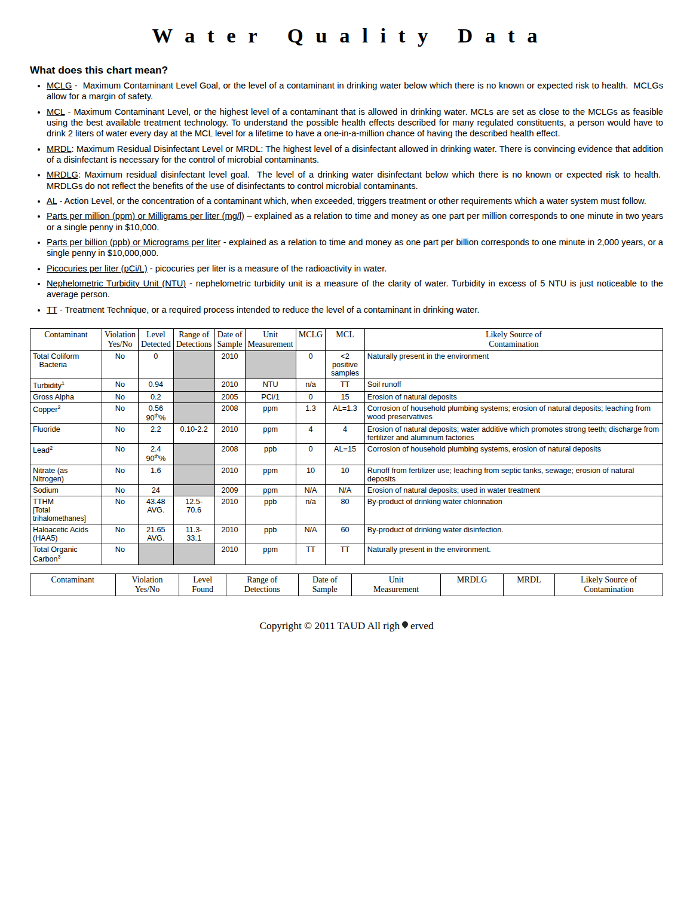W a t e r Q u a l i t y D a t a
What does this chart mean?
MCLG - Maximum Contaminant Level Goal, or the level of a contaminant in drinking water below which there is no known or expected risk to health. MCLGs allow for a margin of safety.
MCL - Maximum Contaminant Level, or the highest level of a contaminant that is allowed in drinking water. MCLs are set as close to the MCLGs as feasible using the best available treatment technology. To understand the possible health effects described for many regulated constituents, a person would have to drink 2 liters of water every day at the MCL level for a lifetime to have a one-in-a-million chance of having the described health effect.
MRDL: Maximum Residual Disinfectant Level or MRDL: The highest level of a disinfectant allowed in drinking water. There is convincing evidence that addition of a disinfectant is necessary for the control of microbial contaminants.
MRDLG: Maximum residual disinfectant level goal. The level of a drinking water disinfectant below which there is no known or expected risk to health. MRDLGs do not reflect the benefits of the use of disinfectants to control microbial contaminants.
AL - Action Level, or the concentration of a contaminant which, when exceeded, triggers treatment or other requirements which a water system must follow.
Parts per million (ppm) or Milligrams per liter (mg/l) – explained as a relation to time and money as one part per million corresponds to one minute in two years or a single penny in $10,000.
Parts per billion (ppb) or Micrograms per liter - explained as a relation to time and money as one part per billion corresponds to one minute in 2,000 years, or a single penny in $10,000,000.
Picocuries per liter (pCi/L) - picocuries per liter is a measure of the radioactivity in water.
Nephelometric Turbidity Unit (NTU) - nephelometric turbidity unit is a measure of the clarity of water. Turbidity in excess of 5 NTU is just noticeable to the average person.
TT - Treatment Technique, or a required process intended to reduce the level of a contaminant in drinking water.
| Contaminant | Violation Yes/No | Level Detected | Range of Detections | Date of Sample | Unit Measurement | MCLG | MCL | Likely Source of Contamination |
| --- | --- | --- | --- | --- | --- | --- | --- | --- |
| Total Coliform Bacteria | No | 0 | | 2010 | | 0 | <2 positive samples | Naturally present in the environment |
| Turbidity 1 | No | 0.94 | | 2010 | NTU | n/a | TT | Soil runoff |
| Gross Alpha | No | 0.2 | | 2005 | PCi/1 | 0 | 15 | Erosion of natural deposits |
| Copper 2 | No | 0.56 90 th % | | 2008 | ppm | 1.3 | AL=1.3 | Corrosion of household plumbing systems; erosion of natural deposits; leaching from wood preservatives |
| Fluoride | No | 2.2 | 0.10-2.2 | 2010 | ppm | 4 | 4 | Erosion of natural deposits; water additive which promotes strong teeth; discharge from fertilizer and aluminum factories |
| Lead 2 | No | 2.4 90 th % | | 2008 | ppb | 0 | AL=15 | Corrosion of household plumbing systems, erosion of natural deposits |
| Nitrate (as Nitrogen) | No | 1.6 | | 2010 | ppm | 10 | 10 | Runoff from fertilizer use; leaching from septic tanks, sewage; erosion of natural deposits |
| Sodium | No | 24 | | 2009 | ppm | N/A | N/A | Erosion of natural deposits; used in water treatment |
| TTHM [Total trihalomethanes] | No | 43.48 AVG. | 12.5- 70.6 | 2010 | ppb | n/a | 80 | By-product of drinking water chlorination |
| Haloacetic Acids (HAA5) | No | 21.65 AVG. | 11.3- 33.1 | 2010 | ppb | N/A | 60 | By-product of drinking water disinfection. |
| Total Organic Carbon 3 | No | | | 2010 | ppm | TT | TT | Naturally present in the environment. |
| Contaminant | Violation Yes/No | Level Found | Range of Detections | Date of Sample | Unit Measurement | MRDLG | MRDL | Likely Source of Contamination |
| --- | --- | --- | --- | --- | --- | --- | --- | --- |
Copyright © 2011 TAUD All righ erved